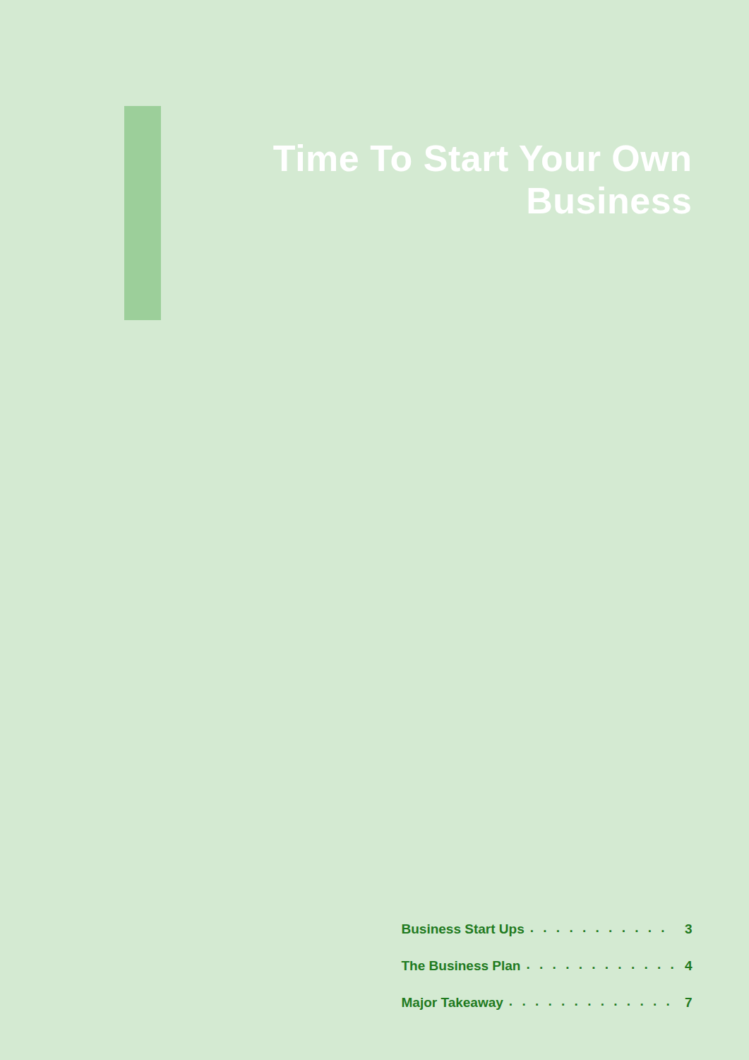Time To Start Your Own Business
Business Start Ups . . . . . . . . . . . . . . . . . . . . . 3
The Business Plan . . . . . . . . . . . . . . . . . . . . . 4
Major Takeaway . . . . . . . . . . . . . . . . . . . . . . 7